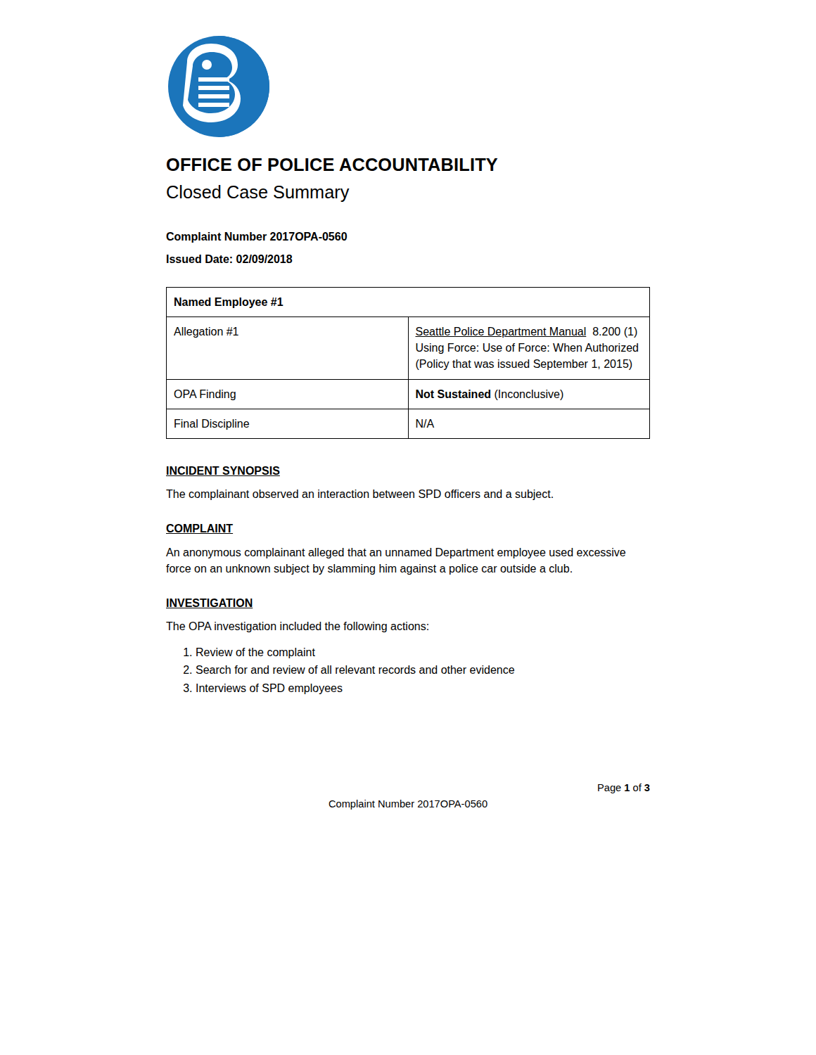OFFICE OF POLICE ACCOUNTABILITY
Closed Case Summary
Complaint Number 2017OPA-0560
Issued Date: 02/09/2018
| Named Employee #1 |
| --- |
| Allegation #1 | Seattle Police Department Manual 8.200 (1) Using Force: Use of Force: When Authorized (Policy that was issued September 1, 2015) |
| OPA Finding | Not Sustained (Inconclusive) |
| Final Discipline | N/A |
INCIDENT SYNOPSIS
The complainant observed an interaction between SPD officers and a subject.
COMPLAINT
An anonymous complainant alleged that an unnamed Department employee used excessive force on an unknown subject by slamming him against a police car outside a club.
INVESTIGATION
The OPA investigation included the following actions:
Review of the complaint
Search for and review of all relevant records and other evidence
Interviews of SPD employees
Page 1 of 3
Complaint Number 2017OPA-0560